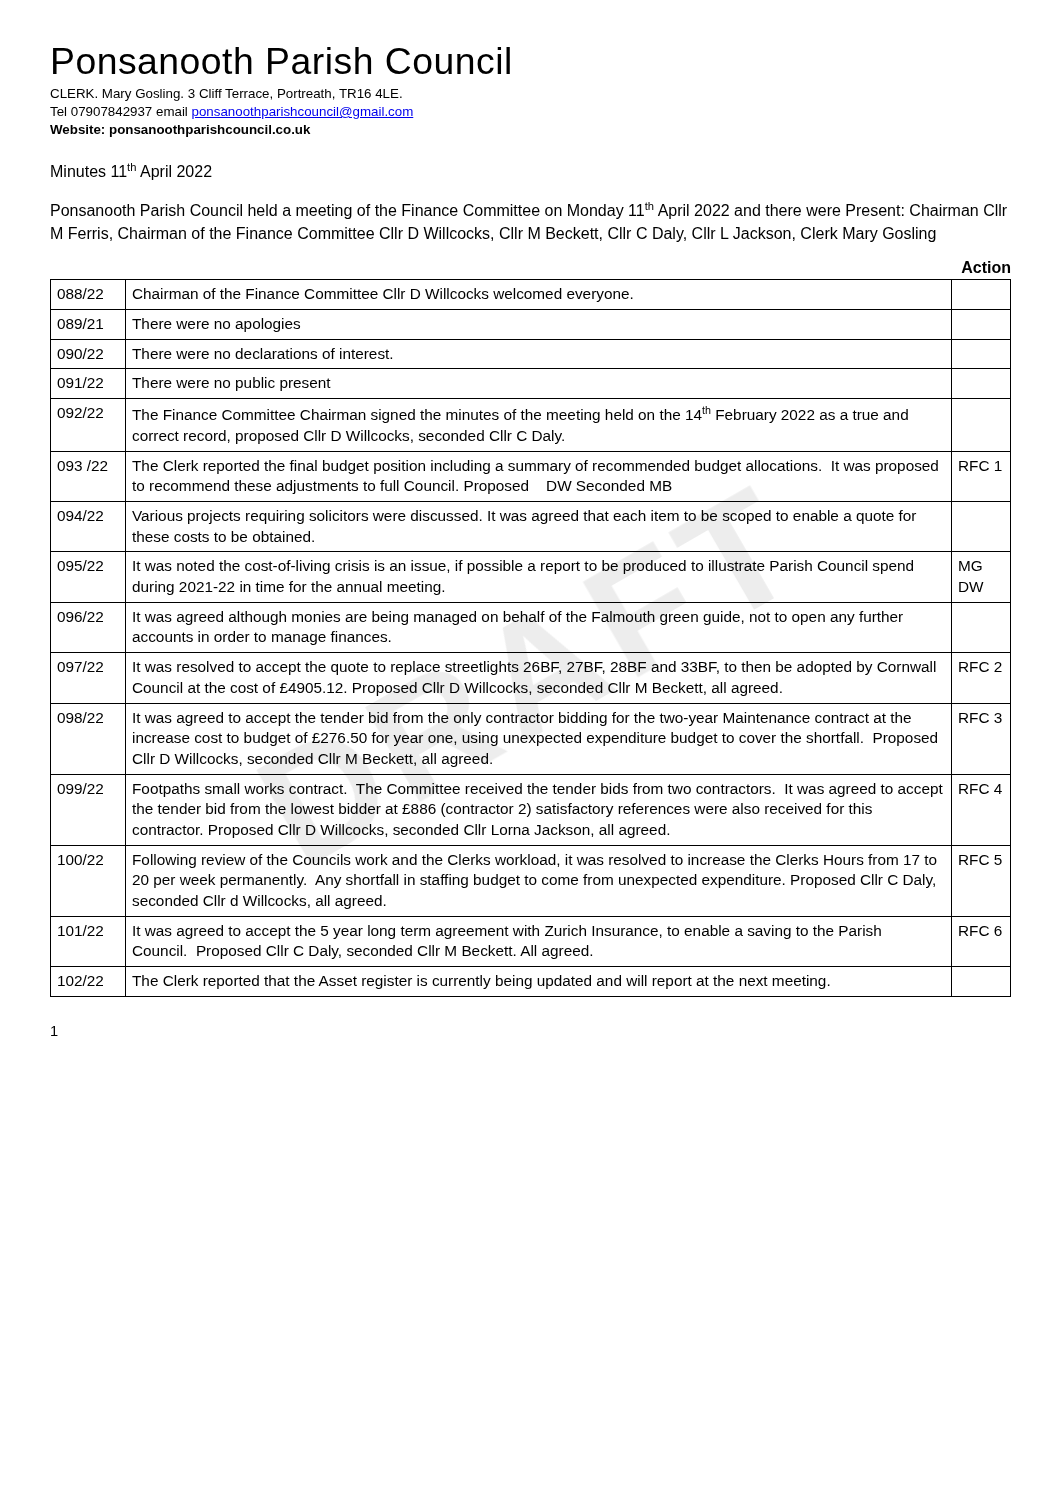DRAFT
Ponsanooth Parish Council
CLERK. Mary Gosling. 3 Cliff Terrace, Portreath, TR16 4LE.
Tel 07907842937 email ponsanoothparishcouncil@gmail.com
Website: ponsanoothparishcouncil.co.uk
Minutes 11th April 2022
Ponsanooth Parish Council held a meeting of the Finance Committee on Monday 11th April 2022 and there were Present: Chairman Cllr M Ferris, Chairman of the Finance Committee Cllr D Willcocks, Cllr M Beckett, Cllr C Daly, Cllr L Jackson, Clerk Mary Gosling
Action
| 088/22 | Chairman of the Finance Committee Cllr D Willcocks welcomed everyone. | |
| 089/21 | There were no apologies | |
| 090/22 | There were no declarations of interest. | |
| 091/22 | There were no public present | |
| 092/22 | The Finance Committee Chairman signed the minutes of the meeting held on the 14 th February 2022 as a true and correct record, proposed Cllr D Willcocks, seconded Cllr C Daly. | |
| 093 /22 | The Clerk reported the final budget position including a summary of recommended budget allocations. It was proposed to recommend these adjustments to full Council. Proposed DW Seconded MB | RFC 1 |
| 094/22 | Various projects requiring solicitors were discussed. It was agreed that each item to be scoped to enable a quote for these costs to be obtained. | |
| 095/22 | It was noted the cost-of-living crisis is an issue, if possible a report to be produced to illustrate Parish Council spend during 2021-22 in time for the annual meeting. | MG DW |
| 096/22 | It was agreed although monies are being managed on behalf of the Falmouth green guide, not to open any further accounts in order to manage finances. | |
| 097/22 | It was resolved to accept the quote to replace streetlights 26BF, 27BF, 28BF and 33BF, to then be adopted by Cornwall Council at the cost of £4905.12. Proposed Cllr D Willcocks, seconded Cllr M Beckett, all agreed. | RFC 2 |
| 098/22 | It was agreed to accept the tender bid from the only contractor bidding for the two-year Maintenance contract at the increase cost to budget of £276.50 for year one, using unexpected expenditure budget to cover the shortfall. Proposed Cllr D Willcocks, seconded Cllr M Beckett, all agreed. | RFC 3 |
| 099/22 | Footpaths small works contract. The Committee received the tender bids from two contractors. It was agreed to accept the tender bid from the lowest bidder at £886 (contractor 2) satisfactory references were also received for this contractor. Proposed Cllr D Willcocks, seconded Cllr Lorna Jackson, all agreed. | RFC 4 |
| 100/22 | Following review of the Councils work and the Clerks workload, it was resolved to increase the Clerks Hours from 17 to 20 per week permanently. Any shortfall in staffing budget to come from unexpected expenditure. Proposed Cllr C Daly, seconded Cllr d Willcocks, all agreed. | RFC 5 |
| 101/22 | It was agreed to accept the 5 year long term agreement with Zurich Insurance, to enable a saving to the Parish Council. Proposed Cllr C Daly, seconded Cllr M Beckett. All agreed. | RFC 6 |
| 102/22 | The Clerk reported that the Asset register is currently being updated and will report at the next meeting. | |
1